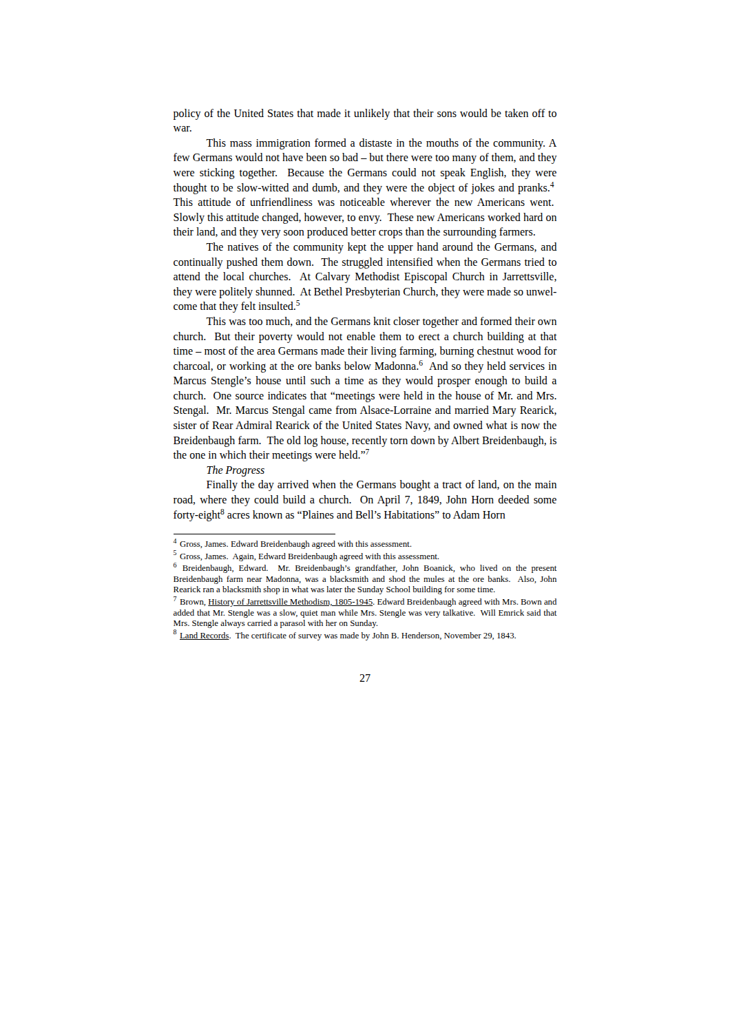policy of the United States that made it unlikely that their sons would be taken off to war.
This mass immigration formed a distaste in the mouths of the community. A few Germans would not have been so bad – but there were too many of them, and they were sticking together. Because the Germans could not speak English, they were thought to be slow-witted and dumb, and they were the object of jokes and pranks.4 This attitude of unfriendliness was noticeable wherever the new Americans went. Slowly this attitude changed, however, to envy. These new Americans worked hard on their land, and they very soon produced better crops than the surrounding farmers.
The natives of the community kept the upper hand around the Germans, and continually pushed them down. The struggled intensified when the Germans tried to attend the local churches. At Calvary Methodist Episcopal Church in Jarrettsville, they were politely shunned. At Bethel Presbyterian Church, they were made so unwelcome that they felt insulted.5
This was too much, and the Germans knit closer together and formed their own church. But their poverty would not enable them to erect a church building at that time – most of the area Germans made their living farming, burning chestnut wood for charcoal, or working at the ore banks below Madonna.6 And so they held services in Marcus Stengle’s house until such a time as they would prosper enough to build a church. One source indicates that “meetings were held in the house of Mr. and Mrs. Stengal. Mr. Marcus Stengal came from Alsace-Lorraine and married Mary Rearick, sister of Rear Admiral Rearick of the United States Navy, and owned what is now the Breidenbaugh farm. The old log house, recently torn down by Albert Breidenbaugh, is the one in which their meetings were held.”7
The Progress
Finally the day arrived when the Germans bought a tract of land, on the main road, where they could build a church. On April 7, 1849, John Horn deeded some forty-eight8 acres known as “Plaines and Bell’s Habitations” to Adam Horn
4 Gross, James. Edward Breidenbaugh agreed with this assessment.
5 Gross, James. Again, Edward Breidenbaugh agreed with this assessment.
6 Breidenbaugh, Edward. Mr. Breidenbaugh’s grandfather, John Boanick, who lived on the present Breidenbaugh farm near Madonna, was a blacksmith and shod the mules at the ore banks. Also, John Rearick ran a blacksmith shop in what was later the Sunday School building for some time.
7 Brown, History of Jarrettsville Methodism, 1805-1945. Edward Breidenbaugh agreed with Mrs. Bown and added that Mr. Stengle was a slow, quiet man while Mrs. Stengle was very talkative. Will Emrick said that Mrs. Stengle always carried a parasol with her on Sunday.
8 Land Records. The certificate of survey was made by John B. Henderson, November 29, 1843.
27